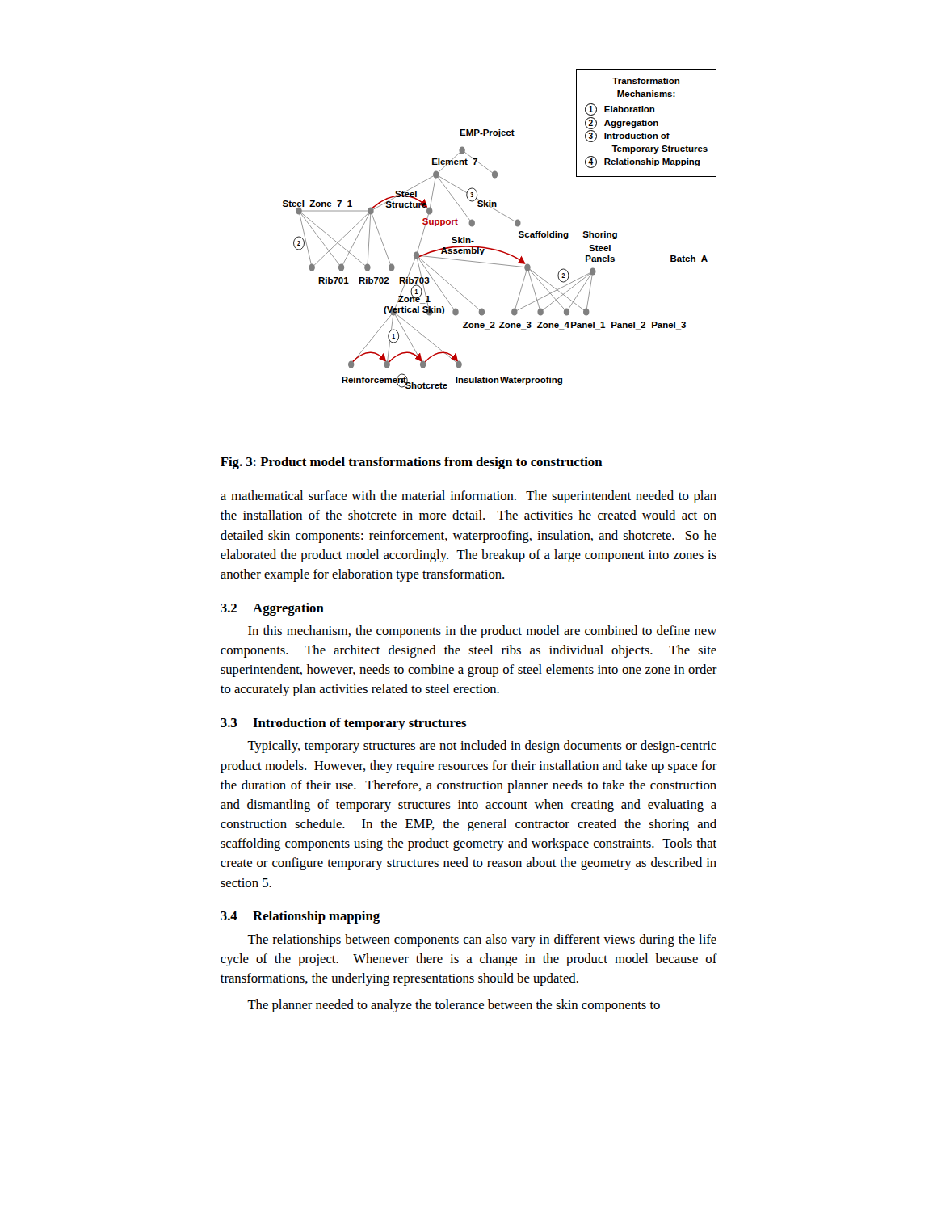Transformation
Mechanisms:
| 1 | Elaboration |
| 2 | Aggregation |
| 3 | Introduction of Temporary Structures |
| 4 | Relationship Mapping |
3 2 2 1 1 4
EMP-Project
Element_7
Steel
Structure
Steel_Zone_7_1
Skin
Support
Scaffolding
Shoring
Skin-
Assembly
Steel
Panels
Batch_A
Rib701
Rib702
Rib703
Zone_1
(Vertical Skin)
Zone_2
Zone_3
Zone_4
Panel_1
Panel_2
Panel_3
Reinforcement
Shotcrete
Insulation
Waterproofing
Fig. 3: Product model transformations from design to construction
a mathematical surface with the material information. The superintendent needed to plan the installation of the shotcrete in more detail. The activities he created would act on detailed skin components: reinforcement, waterproofing, insulation, and shotcrete. So he elaborated the product model accordingly. The breakup of a large component into zones is another example for elaboration type transformation.
3.2 Aggregation
In this mechanism, the components in the product model are combined to define new components. The architect designed the steel ribs as individual objects. The site superintendent, however, needs to combine a group of steel elements into one zone in order to accurately plan activities related to steel erection.
3.3 Introduction of temporary structures
Typically, temporary structures are not included in design documents or design-centric product models. However, they require resources for their installation and take up space for the duration of their use. Therefore, a construction planner needs to take the construction and dismantling of temporary structures into account when creating and evaluating a construction schedule. In the EMP, the general contractor created the shoring and scaffolding components using the product geometry and workspace constraints. Tools that create or configure temporary structures need to reason about the geometry as described in section 5.
3.4 Relationship mapping
The relationships between components can also vary in different views during the life cycle of the project. Whenever there is a change in the product model because of transformations, the underlying representations should be updated.
The planner needed to analyze the tolerance between the skin components to